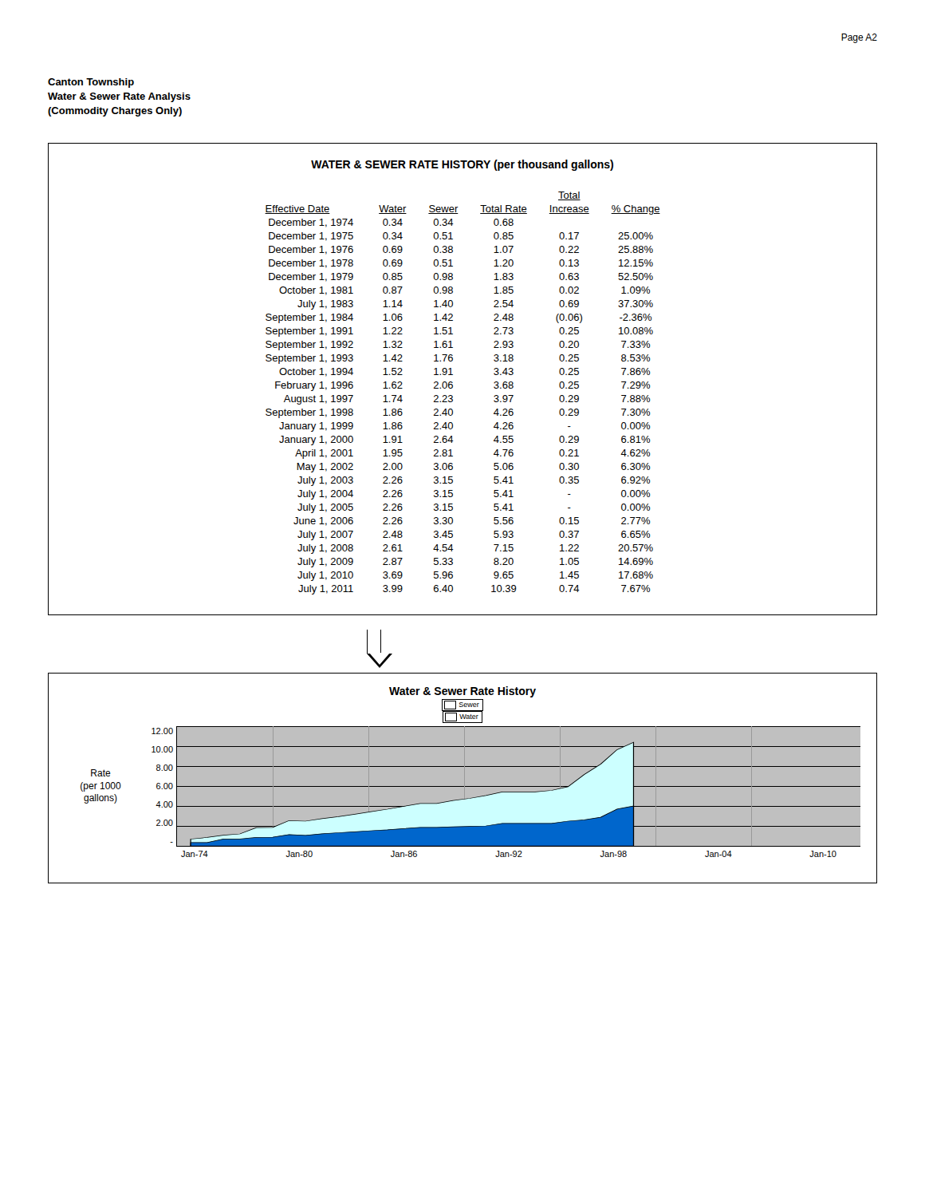Page A2
Canton Township
Water & Sewer Rate Analysis
(Commodity Charges Only)
WATER & SEWER RATE HISTORY (per thousand gallons)
| | | | | Total | |
| Effective Date | Water | Sewer | Total Rate | Increase | % Change |
| December 1, 1974 | 0.34 | 0.34 | 0.68 | | |
| December 1, 1975 | 0.34 | 0.51 | 0.85 | 0.17 | 25.00% |
| December 1, 1976 | 0.69 | 0.38 | 1.07 | 0.22 | 25.88% |
| December 1, 1978 | 0.69 | 0.51 | 1.20 | 0.13 | 12.15% |
| December 1, 1979 | 0.85 | 0.98 | 1.83 | 0.63 | 52.50% |
| October 1, 1981 | 0.87 | 0.98 | 1.85 | 0.02 | 1.09% |
| July 1, 1983 | 1.14 | 1.40 | 2.54 | 0.69 | 37.30% |
| September 1, 1984 | 1.06 | 1.42 | 2.48 | (0.06) | -2.36% |
| September 1, 1991 | 1.22 | 1.51 | 2.73 | 0.25 | 10.08% |
| September 1, 1992 | 1.32 | 1.61 | 2.93 | 0.20 | 7.33% |
| September 1, 1993 | 1.42 | 1.76 | 3.18 | 0.25 | 8.53% |
| October 1, 1994 | 1.52 | 1.91 | 3.43 | 0.25 | 7.86% |
| February 1, 1996 | 1.62 | 2.06 | 3.68 | 0.25 | 7.29% |
| August 1, 1997 | 1.74 | 2.23 | 3.97 | 0.29 | 7.88% |
| September 1, 1998 | 1.86 | 2.40 | 4.26 | 0.29 | 7.30% |
| January 1, 1999 | 1.86 | 2.40 | 4.26 | - | 0.00% |
| January 1, 2000 | 1.91 | 2.64 | 4.55 | 0.29 | 6.81% |
| April 1, 2001 | 1.95 | 2.81 | 4.76 | 0.21 | 4.62% |
| May 1, 2002 | 2.00 | 3.06 | 5.06 | 0.30 | 6.30% |
| July 1, 2003 | 2.26 | 3.15 | 5.41 | 0.35 | 6.92% |
| July 1, 2004 | 2.26 | 3.15 | 5.41 | - | 0.00% |
| July 1, 2005 | 2.26 | 3.15 | 5.41 | - | 0.00% |
| June 1, 2006 | 2.26 | 3.30 | 5.56 | 0.15 | 2.77% |
| July 1, 2007 | 2.48 | 3.45 | 5.93 | 0.37 | 6.65% |
| July 1, 2008 | 2.61 | 4.54 | 7.15 | 1.22 | 20.57% |
| July 1, 2009 | 2.87 | 5.33 | 8.20 | 1.05 | 14.69% |
| July 1, 2010 | 3.69 | 5.96 | 9.65 | 1.45 | 17.68% |
| July 1, 2011 | 3.99 | 6.40 | 10.39 | 0.74 | 7.67% |
Water & Sewer Rate History
Sewer
Water
Rate
(per 1000
gallons)
12.00
10.00
8.00
6.00
4.00
2.00
-
Jan-74 Jan-80 Jan-86 Jan-92 Jan-98 Jan-04 Jan-10